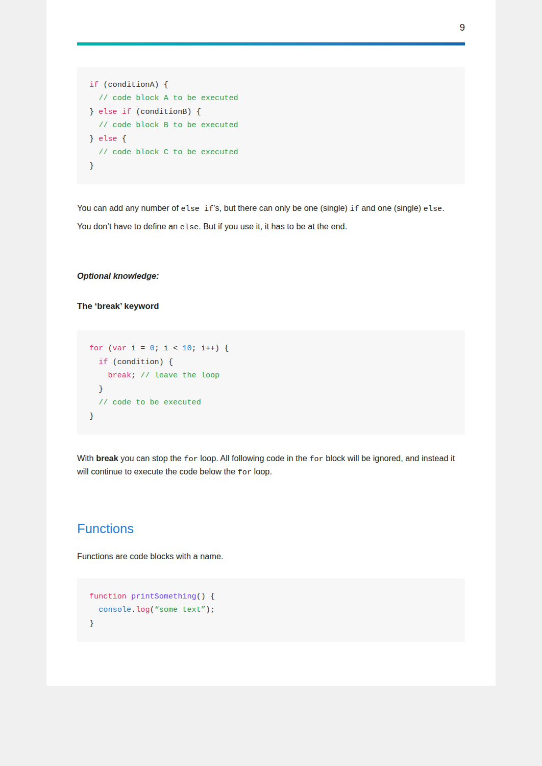9
if (conditionA) {
  // code block A to be executed
} else if (conditionB) {
  // code block B to be executed
} else {
  // code block C to be executed
}
You can add any number of else if’s, but there can only be one (single) if and one (single) else.
You don’t have to define an else. But if you use it, it has to be at the end.
Optional knowledge:
The ‘break’ keyword
for (var i = 0; i < 10; i++) {
  if (condition) {
    break; // leave the loop
  }
  // code to be executed
}
With break you can stop the for loop. All following code in the for block will be ignored, and instead it will continue to execute the code below the for loop.
Functions
Functions are code blocks with a name.
function printSomething() {
  console.log(“some text”);
}